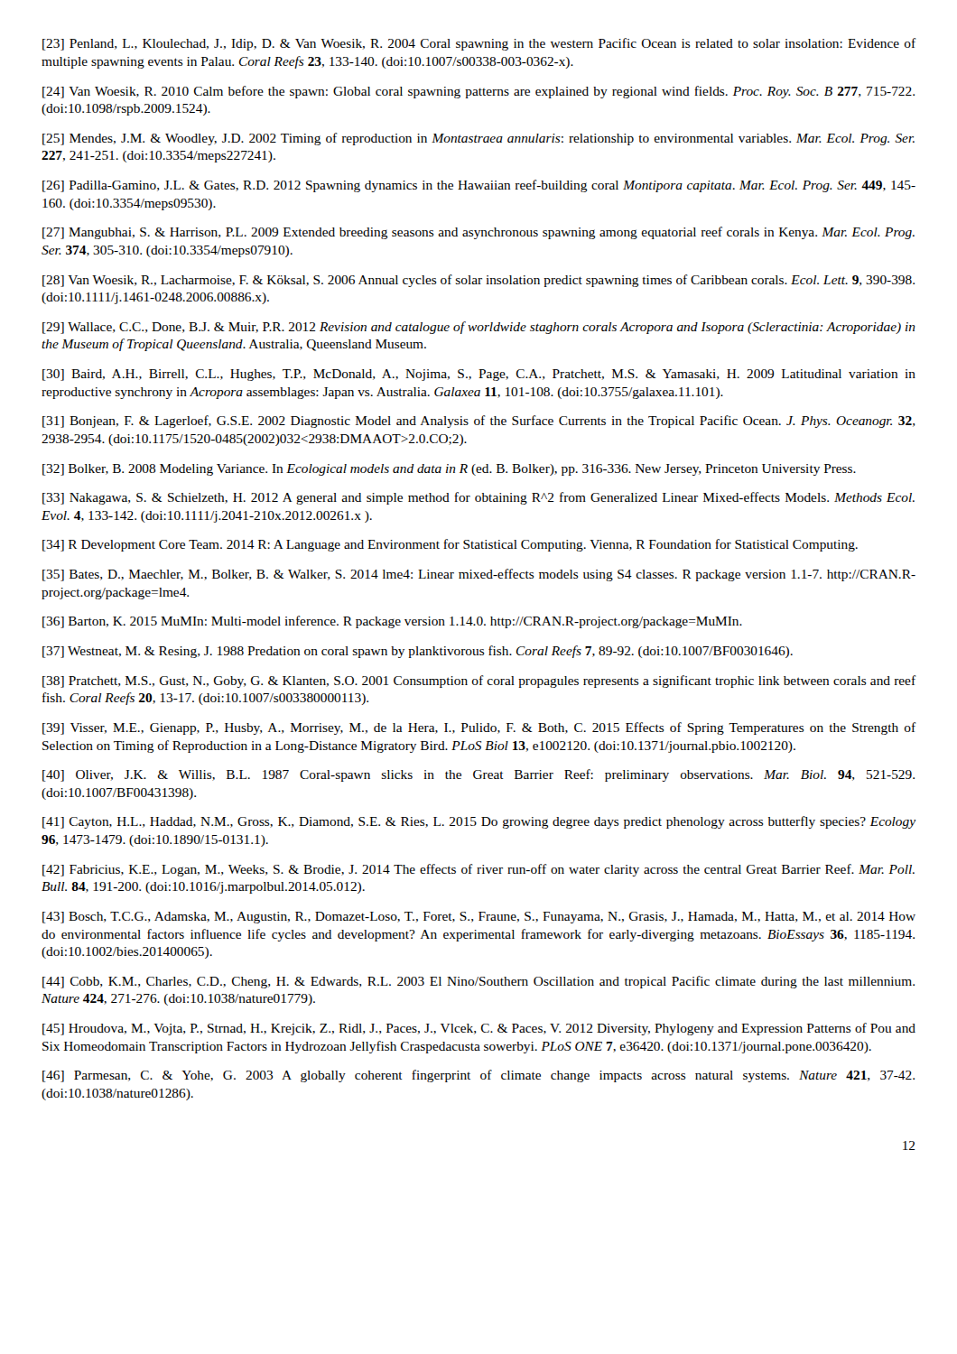[23] Penland, L., Kloulechad, J., Idip, D. & Van Woesik, R. 2004 Coral spawning in the western Pacific Ocean is related to solar insolation: Evidence of multiple spawning events in Palau. Coral Reefs 23, 133-140. (doi:10.1007/s00338-003-0362-x).
[24] Van Woesik, R. 2010 Calm before the spawn: Global coral spawning patterns are explained by regional wind fields. Proc. Roy. Soc. B 277, 715-722. (doi:10.1098/rspb.2009.1524).
[25] Mendes, J.M. & Woodley, J.D. 2002 Timing of reproduction in Montastraea annularis: relationship to environmental variables. Mar. Ecol. Prog. Ser. 227, 241-251. (doi:10.3354/meps227241).
[26] Padilla-Gamino, J.L. & Gates, R.D. 2012 Spawning dynamics in the Hawaiian reef-building coral Montipora capitata. Mar. Ecol. Prog. Ser. 449, 145-160. (doi:10.3354/meps09530).
[27] Mangubhai, S. & Harrison, P.L. 2009 Extended breeding seasons and asynchronous spawning among equatorial reef corals in Kenya. Mar. Ecol. Prog. Ser. 374, 305-310. (doi:10.3354/meps07910).
[28] Van Woesik, R., Lacharmoise, F. & Köksal, S. 2006 Annual cycles of solar insolation predict spawning times of Caribbean corals. Ecol. Lett. 9, 390-398. (doi:10.1111/j.1461-0248.2006.00886.x).
[29] Wallace, C.C., Done, B.J. & Muir, P.R. 2012 Revision and catalogue of worldwide staghorn corals Acropora and Isopora (Scleractinia: Acroporidae) in the Museum of Tropical Queensland. Australia, Queensland Museum.
[30] Baird, A.H., Birrell, C.L., Hughes, T.P., McDonald, A., Nojima, S., Page, C.A., Pratchett, M.S. & Yamasaki, H. 2009 Latitudinal variation in reproductive synchrony in Acropora assemblages: Japan vs. Australia. Galaxea 11, 101-108. (doi:10.3755/galaxea.11.101).
[31] Bonjean, F. & Lagerloef, G.S.E. 2002 Diagnostic Model and Analysis of the Surface Currents in the Tropical Pacific Ocean. J. Phys. Oceanogr. 32, 2938-2954. (doi:10.1175/1520-0485(2002)032<2938:DMAAOT>2.0.CO;2).
[32] Bolker, B. 2008 Modeling Variance. In Ecological models and data in R (ed. B. Bolker), pp. 316-336. New Jersey, Princeton University Press.
[33] Nakagawa, S. & Schielzeth, H. 2012 A general and simple method for obtaining R^2 from Generalized Linear Mixed-effects Models. Methods Ecol. Evol. 4, 133-142. (doi:10.1111/j.2041-210x.2012.00261.x ).
[34] R Development Core Team. 2014 R: A Language and Environment for Statistical Computing. Vienna, R Foundation for Statistical Computing.
[35] Bates, D., Maechler, M., Bolker, B. & Walker, S. 2014 lme4: Linear mixed-effects models using S4 classes. R package version 1.1-7. http://CRAN.R-project.org/package=lme4.
[36] Barton, K. 2015 MuMIn: Multi-model inference. R package version 1.14.0. http://CRAN.R-project.org/package=MuMIn.
[37] Westneat, M. & Resing, J. 1988 Predation on coral spawn by planktivorous fish. Coral Reefs 7, 89-92. (doi:10.1007/BF00301646).
[38] Pratchett, M.S., Gust, N., Goby, G. & Klanten, S.O. 2001 Consumption of coral propagules represents a significant trophic link between corals and reef fish. Coral Reefs 20, 13-17. (doi:10.1007/s003380000113).
[39] Visser, M.E., Gienapp, P., Husby, A., Morrisey, M., de la Hera, I., Pulido, F. & Both, C. 2015 Effects of Spring Temperatures on the Strength of Selection on Timing of Reproduction in a Long-Distance Migratory Bird. PLoS Biol 13, e1002120. (doi:10.1371/journal.pbio.1002120).
[40] Oliver, J.K. & Willis, B.L. 1987 Coral-spawn slicks in the Great Barrier Reef: preliminary observations. Mar. Biol. 94, 521-529. (doi:10.1007/BF00431398).
[41] Cayton, H.L., Haddad, N.M., Gross, K., Diamond, S.E. & Ries, L. 2015 Do growing degree days predict phenology across butterfly species? Ecology 96, 1473-1479. (doi:10.1890/15-0131.1).
[42] Fabricius, K.E., Logan, M., Weeks, S. & Brodie, J. 2014 The effects of river run-off on water clarity across the central Great Barrier Reef. Mar. Poll. Bull. 84, 191-200. (doi:10.1016/j.marpolbul.2014.05.012).
[43] Bosch, T.C.G., Adamska, M., Augustin, R., Domazet-Loso, T., Foret, S., Fraune, S., Funayama, N., Grasis, J., Hamada, M., Hatta, M., et al. 2014 How do environmental factors influence life cycles and development? An experimental framework for early-diverging metazoans. BioEssays 36, 1185-1194. (doi:10.1002/bies.201400065).
[44] Cobb, K.M., Charles, C.D., Cheng, H. & Edwards, R.L. 2003 El Nino/Southern Oscillation and tropical Pacific climate during the last millennium. Nature 424, 271-276. (doi:10.1038/nature01779).
[45] Hroudova, M., Vojta, P., Strnad, H., Krejcik, Z., Ridl, J., Paces, J., Vlcek, C. & Paces, V. 2012 Diversity, Phylogeny and Expression Patterns of Pou and Six Homeodomain Transcription Factors in Hydrozoan Jellyfish Craspedacusta sowerbyi. PLoS ONE 7, e36420. (doi:10.1371/journal.pone.0036420).
[46] Parmesan, C. & Yohe, G. 2003 A globally coherent fingerprint of climate change impacts across natural systems. Nature 421, 37-42. (doi:10.1038/nature01286).
12